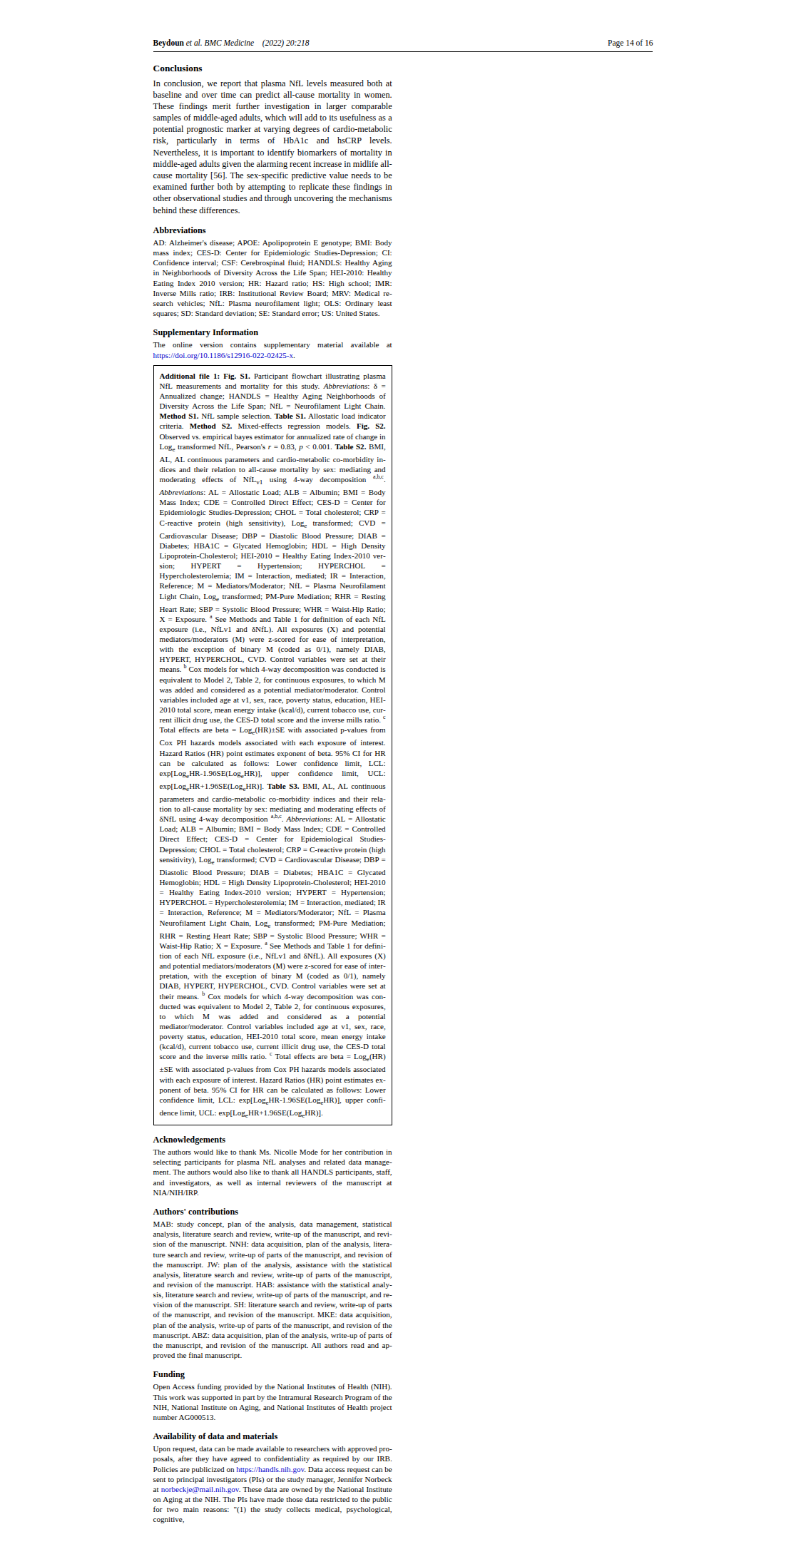Beydoun et al. BMC Medicine (2022) 20:218
Page 14 of 16
Conclusions
In conclusion, we report that plasma NfL levels measured both at baseline and over time can predict all-cause mortality in women. These findings merit further investigation in larger comparable samples of middle-aged adults, which will add to its usefulness as a potential prognostic marker at varying degrees of cardio-metabolic risk, particularly in terms of HbA1c and hsCRP levels. Nevertheless, it is important to identify biomarkers of mortality in middle-aged adults given the alarming recent increase in midlife all-cause mortality [56]. The sex-specific predictive value needs to be examined further both by attempting to replicate these findings in other observational studies and through uncovering the mechanisms behind these differences.
Abbreviations
AD: Alzheimer's disease; APOE: Apolipoprotein E genotype; BMI: Body mass index; CES-D: Center for Epidemiologic Studies-Depression; CI: Confidence interval; CSF: Cerebrospinal fluid; HANDLS: Healthy Aging in Neighborhoods of Diversity Across the Life Span; HEI-2010: Healthy Eating Index 2010 version; HR: Hazard ratio; HS: High school; IMR: Inverse Mills ratio; IRB: Institutional Review Board; MRV: Medical research vehicles; NfL: Plasma neurofilament light; OLS: Ordinary least squares; SD: Standard deviation; SE: Standard error; US: United States.
Supplementary Information
The online version contains supplementary material available at https://doi.org/10.1186/s12916-022-02425-x.
Additional file 1: Fig. S1. Participant flowchart illustrating plasma NfL measurements and mortality for this study. Abbreviations: δ = Annualized change; HANDLS = Healthy Aging Neighborhoods of Diversity Across the Life Span; NfL = Neurofilament Light Chain. Method S1. NfL sample selection. Table S1. Allostatic load indicator criteria. Method S2. Mixed-effects regression models. Fig. S2. Observed vs. empirical bayes estimator for annualized rate of change in Loge transformed NfL, Pearson's r = 0.83, p < 0.001. Table S2. BMI, AL, AL continuous parameters and cardio-metabolic co-morbidity indices and their relation to all-cause mortality by sex: mediating and moderating effects of NfLv1 using 4-way decomposition a,b,c. Abbreviations: AL = Allostatic Load; ALB = Albumin; BMI = Body Mass Index; CDE = Controlled Direct Effect; CES-D = Center for Epidemiologic Studies-Depression; CHOL = Total cholesterol; CRP = C-reactive protein (high sensitivity), Loge transformed; CVD = Cardiovascular Disease; DBP = Diastolic Blood Pressure; DIAB = Diabetes; HBA1C = Glycated Hemoglobin; HDL = High Density Lipoprotein-Cholesterol; HEI-2010 = Healthy Eating Index-2010 version; HYPERT = Hypertension; HYPERCHOL = Hypercholesterolemia; IM = Interaction, mediated; IR = Interaction, Reference; M = Mediators/Moderator; NfL = Plasma Neurofilament Light Chain, Loge transformed; PM-Pure Mediation; RHR = Resting Heart Rate; SBP = Systolic Blood Pressure; WHR = Waist-Hip Ratio; X = Exposure. a See Methods and Table 1 for definition of each NfL exposure (i.e., NfLv1 and δNfL). All exposures (X) and potential mediators/moderators (M) were z-scored for ease of interpretation, with the exception of binary M (coded as 0/1), namely DIAB, HYPERT, HYPERCHOL, CVD. Control variables were set at their means. b Cox models for which 4-way decomposition was conducted is equivalent to Model 2, Table 2, for continuous exposures, to which M was added and considered as a potential mediator/moderator. Control variables included age at v1, sex, race, poverty status, education, HEI-2010 total score, mean energy intake (kcal/d), current tobacco use, current illicit drug use, the CES-D total score and the inverse mills ratio. c Total effects are beta = Loge(HR)±SE with associated p-values from Cox PH hazards models associated with each exposure of interest. Hazard Ratios (HR) point estimates exponent of beta. 95% CI for HR can be calculated as follows: Lower confidence limit, LCL: exp[LogeHR-1.96SE(LogeHR)], upper confidence limit, UCL: exp[LogeHR+1.96SE(LogeHR)]. Table S3. BMI, AL, AL continuous parameters and cardio-metabolic co-morbidity indices and their relation to all-cause mortality by sex: mediating and moderating effects of δNfL using 4-way decomposition a,b,c. Abbreviations: AL = Allostatic Load; ALB = Albumin; BMI = Body Mass Index; CDE = Controlled Direct Effect; CES-D = Center for Epidemiological Studies-Depression; CHOL = Total cholesterol; CRP = C-reactive protein (high sensitivity), Loge transformed; CVD = Cardiovascular Disease; DBP = Diastolic Blood Pressure; DIAB = Diabetes; HBA1C = Glycated Hemoglobin; HDL = High Density Lipoprotein-Cholesterol; HEI-2010 = Healthy Eating Index-2010 version; HYPERT = Hypertension; HYPERCHOL = Hypercholesterolemia; IM = Interaction, mediated; IR = Interaction, Reference; M = Mediators/Moderator; NfL = Plasma Neurofilament Light Chain, Loge transformed; PM-Pure Mediation; RHR = Resting Heart Rate; SBP = Systolic Blood Pressure; WHR = Waist-Hip Ratio; X = Exposure. a See Methods and Table 1 for definition of each NfL exposure (i.e., NfLv1 and δNfL). All exposures (X) and potential mediators/moderators (M) were z-scored for ease of interpretation, with the exception of binary M (coded as 0/1), namely DIAB, HYPERT, HYPERCHOL, CVD. Control variables were set at their means. b Cox models for which 4-way decomposition was conducted was equivalent to Model 2, Table 2, for continuous exposures, to which M was added and considered as a potential mediator/moderator. Control variables included age at v1, sex, race, poverty status, education, HEI-2010 total score, mean energy intake (kcal/d), current tobacco use, current illicit drug use, the CES-D total score and the inverse mills ratio. c Total effects are beta = Loge(HR)±SE with associated p-values from Cox PH hazards models associated with each exposure of interest. Hazard Ratios (HR) point estimates exponent of beta. 95% CI for HR can be calculated as follows: Lower confidence limit, LCL: exp[LogeHR-1.96SE(LogeHR)], upper confidence limit, UCL: exp[LogeHR+1.96SE(LogeHR)].
Acknowledgements
The authors would like to thank Ms. Nicolle Mode for her contribution in selecting participants for plasma NfL analyses and related data management. The authors would also like to thank all HANDLS participants, staff, and investigators, as well as internal reviewers of the manuscript at NIA/NIH/IRP.
Authors' contributions
MAB: study concept, plan of the analysis, data management, statistical analysis, literature search and review, write-up of the manuscript, and revision of the manuscript. NNH: data acquisition, plan of the analysis, literature search and review, write-up of parts of the manuscript, and revision of the manuscript. JW: plan of the analysis, assistance with the statistical analysis, literature search and review, write-up of parts of the manuscript, and revision of the manuscript. HAB: assistance with the statistical analysis, literature search and review, write-up of parts of the manuscript, and revision of the manuscript. SH: literature search and review, write-up of parts of the manuscript, and revision of the manuscript. MKE: data acquisition, plan of the analysis, write-up of parts of the manuscript, and revision of the manuscript. ABZ: data acquisition, plan of the analysis, write-up of parts of the manuscript, and revision of the manuscript. All authors read and approved the final manuscript.
Funding
Open Access funding provided by the National Institutes of Health (NIH). This work was supported in part by the Intramural Research Program of the NIH, National Institute on Aging, and National Institutes of Health project number AG000513.
Availability of data and materials
Upon request, data can be made available to researchers with approved proposals, after they have agreed to confidentiality as required by our IRB. Policies are publicized on https://handls.nih.gov. Data access request can be sent to principal investigators (PIs) or the study manager, Jennifer Norbeck at norbeckje@mail.nih.gov. These data are owned by the National Institute on Aging at the NIH. The PIs have made those data restricted to the public for two main reasons: "(1) the study collects medical, psychological, cognitive,